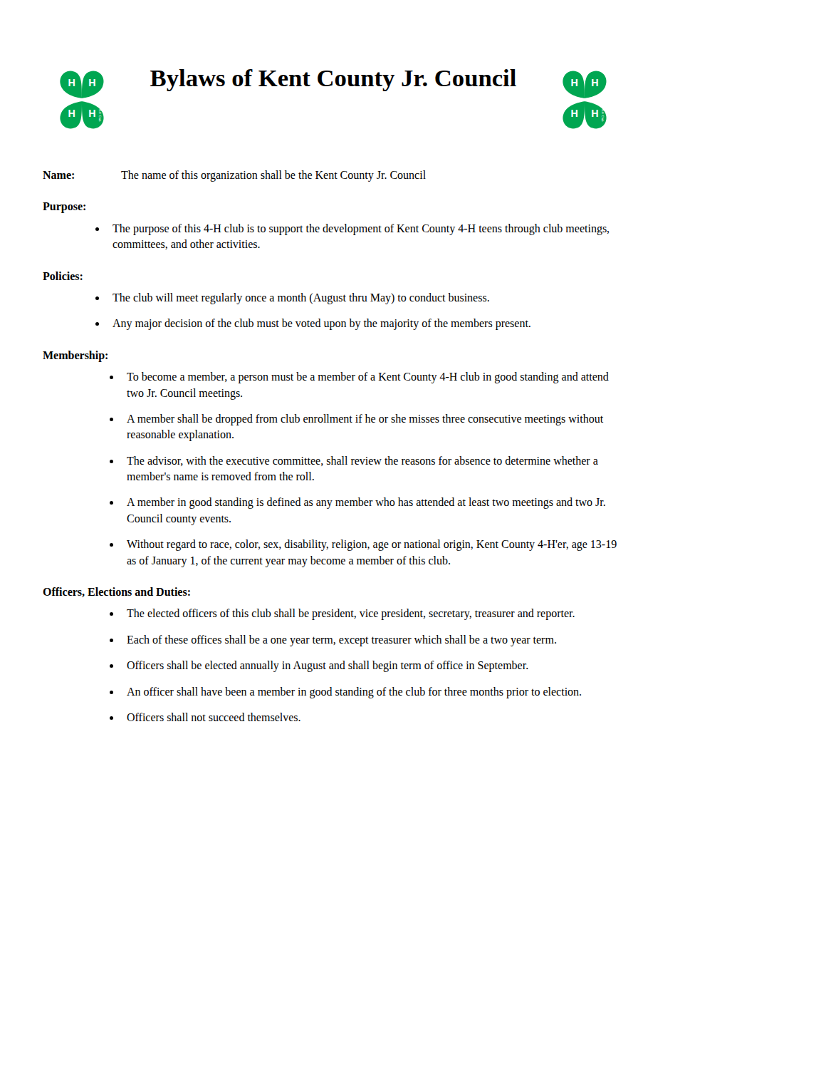H H H H 4-H Club H H H H 4-H Club
Bylaws of Kent County Jr. Council
Name: The name of this organization shall be the Kent County Jr. Council
Purpose:
The purpose of this 4-H club is to support the development of Kent County 4-H teens through club meetings, committees, and other activities.
Policies:
The club will meet regularly once a month (August thru May) to conduct business.
Any major decision of the club must be voted upon by the majority of the members present.
Membership:
To become a member, a person must be a member of a Kent County 4-H club in good standing and attend two Jr. Council meetings.
A member shall be dropped from club enrollment if he or she misses three consecutive meetings without reasonable explanation.
The advisor, with the executive committee, shall review the reasons for absence to determine whether a member's name is removed from the roll.
A member in good standing is defined as any member who has attended at least two meetings and two Jr. Council county events.
Without regard to race, color, sex, disability, religion, age or national origin, Kent County 4-H'er, age 13-19 as of January 1, of the current year may become a member of this club.
Officers, Elections and Duties:
The elected officers of this club shall be president, vice president, secretary, treasurer and reporter.
Each of these offices shall be a one year term, except treasurer which shall be a two year term.
Officers shall be elected annually in August and shall begin term of office in September.
An officer shall have been a member in good standing of the club for three months prior to election.
Officers shall not succeed themselves.